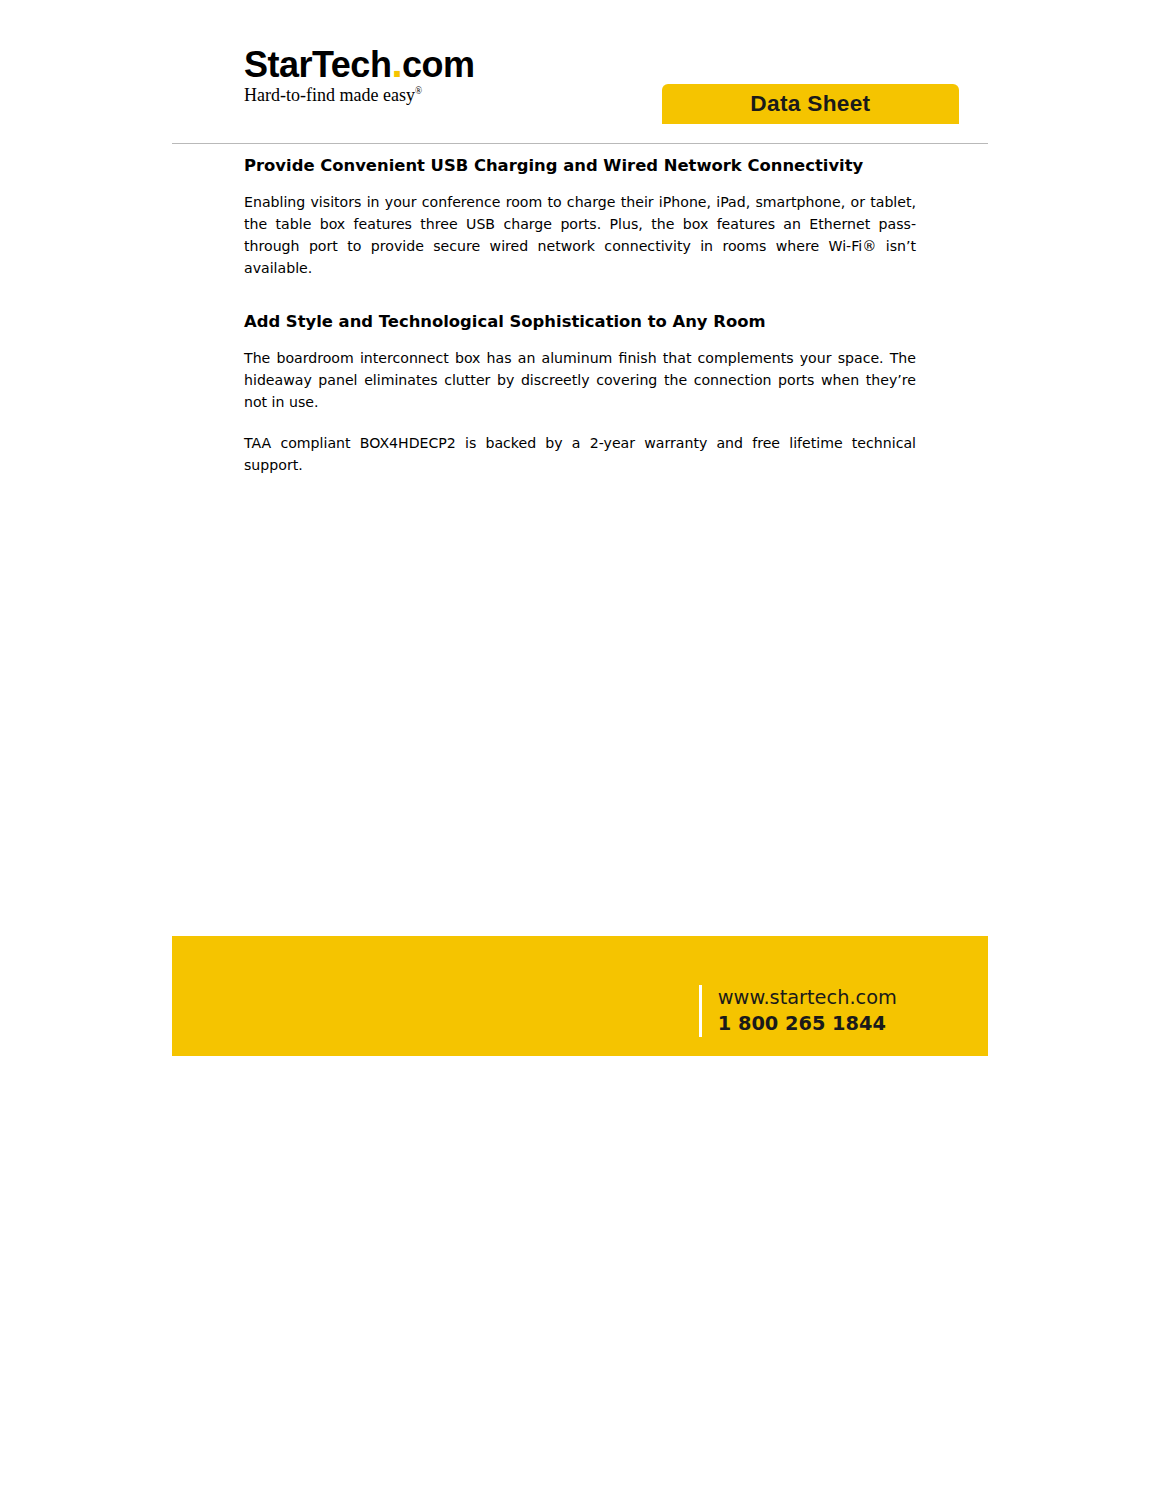StarTech. com
Hard-to-find made easy®
Data Sheet
Provide Convenient USB Charging and Wired Network Connectivity
Enabling visitors in your conference room to charge their iPhone, iPad, smartphone, or tablet, the table box features three USB charge ports. Plus, the box features an Ethernet pass-through port to provide secure wired network connectivity in rooms where Wi-Fi® isn’t available.
Add Style and Technological Sophistication to Any Room
The boardroom interconnect box has an aluminum finish that complements your space. The hideaway panel eliminates clutter by discreetly covering the connection ports when they’re not in use.
TAA compliant BOX4HDECP2 is backed by a 2-year warranty and free lifetime technical support.
www.startech.com
1 800 265 1844